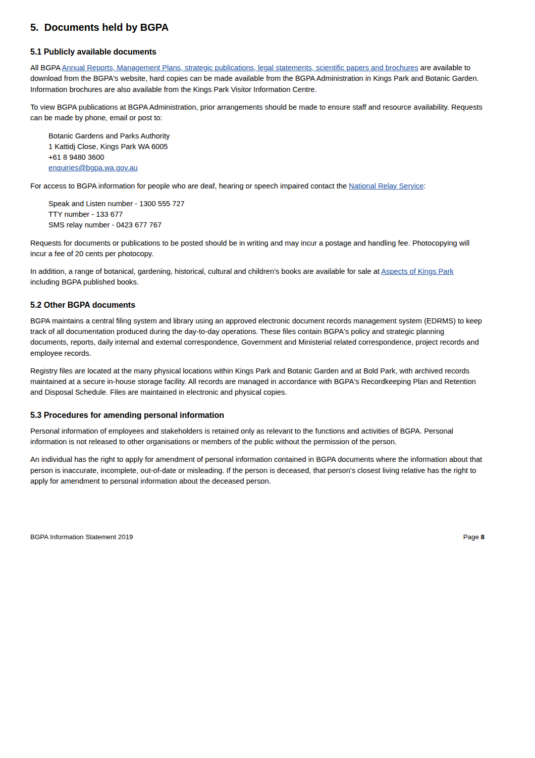5. Documents held by BGPA
5.1 Publicly available documents
All BGPA Annual Reports, Management Plans, strategic publications, legal statements, scientific papers and brochures are available to download from the BGPA's website, hard copies can be made available from the BGPA Administration in Kings Park and Botanic Garden. Information brochures are also available from the Kings Park Visitor Information Centre.
To view BGPA publications at BGPA Administration, prior arrangements should be made to ensure staff and resource availability. Requests can be made by phone, email or post to:
Botanic Gardens and Parks Authority
1 Kattidj Close, Kings Park WA 6005
+61 8 9480 3600
enquiries@bgpa.wa.gov.au
For access to BGPA information for people who are deaf, hearing or speech impaired contact the National Relay Service:
Speak and Listen number - 1300 555 727
TTY number - 133 677
SMS relay number - 0423 677 767
Requests for documents or publications to be posted should be in writing and may incur a postage and handling fee. Photocopying will incur a fee of 20 cents per photocopy.
In addition, a range of botanical, gardening, historical, cultural and children's books are available for sale at Aspects of Kings Park including BGPA published books.
5.2 Other BGPA documents
BGPA maintains a central filing system and library using an approved electronic document records management system (EDRMS) to keep track of all documentation produced during the day-to-day operations. These files contain BGPA's policy and strategic planning documents, reports, daily internal and external correspondence, Government and Ministerial related correspondence, project records and employee records.
Registry files are located at the many physical locations within Kings Park and Botanic Garden and at Bold Park, with archived records maintained at a secure in-house storage facility. All records are managed in accordance with BGPA's Recordkeeping Plan and Retention and Disposal Schedule. Files are maintained in electronic and physical copies.
5.3 Procedures for amending personal information
Personal information of employees and stakeholders is retained only as relevant to the functions and activities of BGPA. Personal information is not released to other organisations or members of the public without the permission of the person.
An individual has the right to apply for amendment of personal information contained in BGPA documents where the information about that person is inaccurate, incomplete, out-of-date or misleading. If the person is deceased, that person's closest living relative has the right to apply for amendment to personal information about the deceased person.
BGPA Information Statement 2019 Page 8